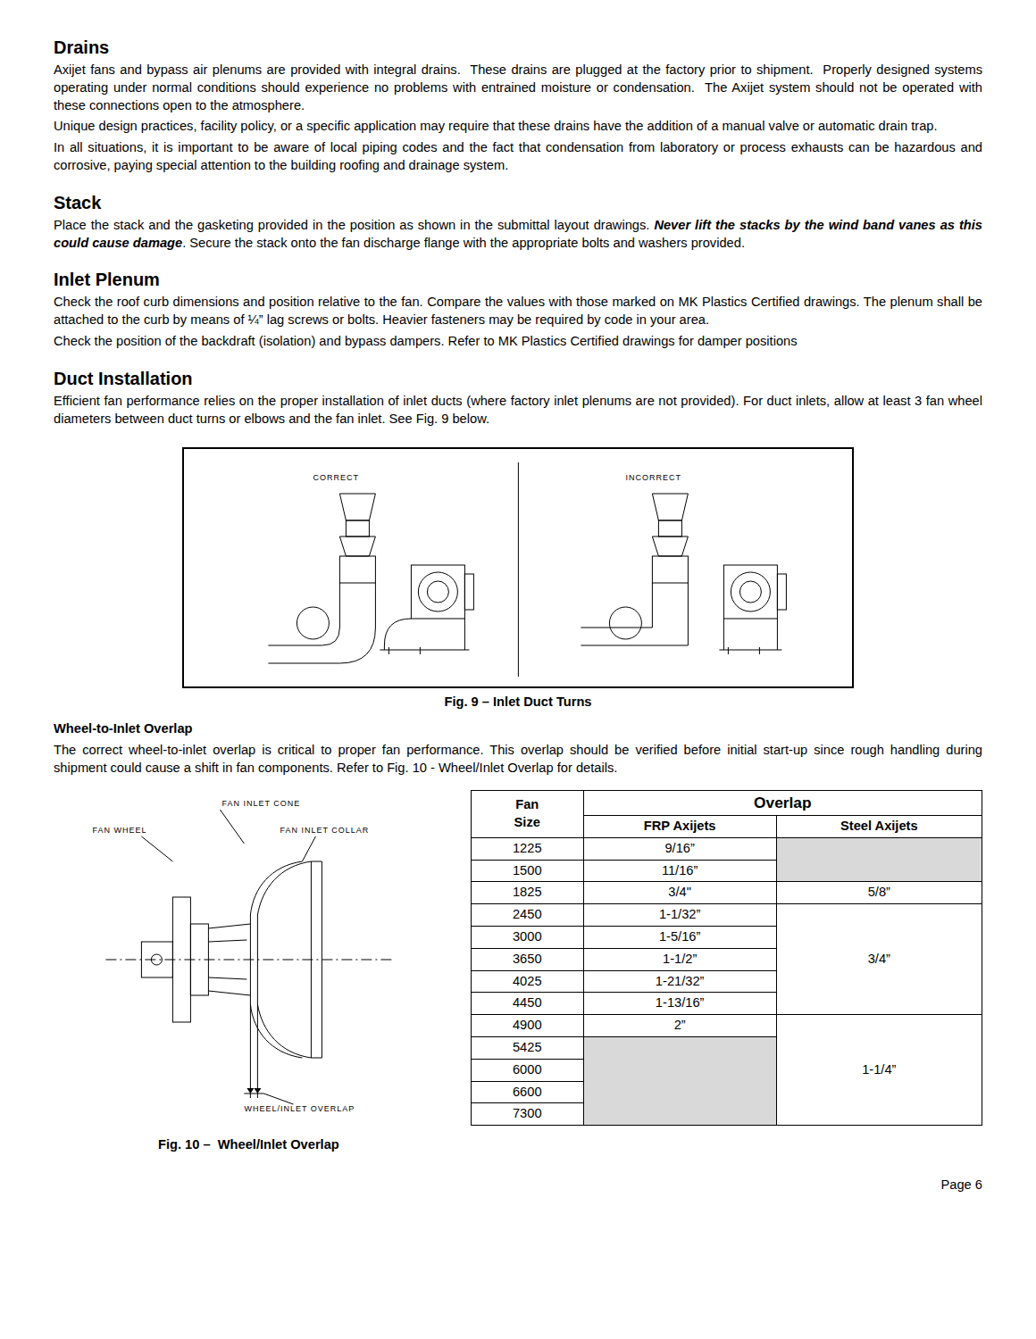Drains
Axijet fans and bypass air plenums are provided with integral drains. These drains are plugged at the factory prior to shipment. Properly designed systems operating under normal conditions should experience no problems with entrained moisture or condensation. The Axijet system should not be operated with these connections open to the atmosphere.
Unique design practices, facility policy, or a specific application may require that these drains have the addition of a manual valve or automatic drain trap.
In all situations, it is important to be aware of local piping codes and the fact that condensation from laboratory or process exhausts can be hazardous and corrosive, paying special attention to the building roofing and drainage system.
Stack
Place the stack and the gasketing provided in the position as shown in the submittal layout drawings. Never lift the stacks by the wind band vanes as this could cause damage. Secure the stack onto the fan discharge flange with the appropriate bolts and washers provided.
Inlet Plenum
Check the roof curb dimensions and position relative to the fan. Compare the values with those marked on MK Plastics Certified drawings. The plenum shall be attached to the curb by means of ¼” lag screws or bolts. Heavier fasteners may be required by code in your area.
Check the position of the backdraft (isolation) and bypass dampers. Refer to MK Plastics Certified drawings for damper positions
Duct Installation
Efficient fan performance relies on the proper installation of inlet ducts (where factory inlet plenums are not provided). For duct inlets, allow at least 3 fan wheel diameters between duct turns or elbows and the fan inlet. See Fig. 9 below.
CORRECT INCORRECT
Fig. 9 – Inlet Duct Turns
Wheel-to-Inlet Overlap
The correct wheel-to-inlet overlap is critical to proper fan performance. This overlap should be verified before initial start-up since rough handling during shipment could cause a shift in fan components. Refer to Fig. 10 - Wheel/Inlet Overlap for details.
FAN INLET CONE FAN WHEEL FAN INLET COLLAR WHEEL/INLET OVERLAP
Fig. 10 – Wheel/Inlet Overlap
| Fan Size | Overlap |
| --- | --- |
| FRP Axijets | Steel Axijets |
| 1225 | 9/16” | |
| 1500 | 11/16” |
| 1825 | 3/4" | 5/8” |
| 2450 | 1-1/32” | 3/4” |
| 3000 | 1-5/16” |
| 3650 | 1-1/2” |
| 4025 | 1-21/32” |
| 4450 | 1-13/16” |
| 4900 | 2” | 1-1/4” |
| 5425 | |
| 6000 |
| 6600 |
| 7300 |
Page 6